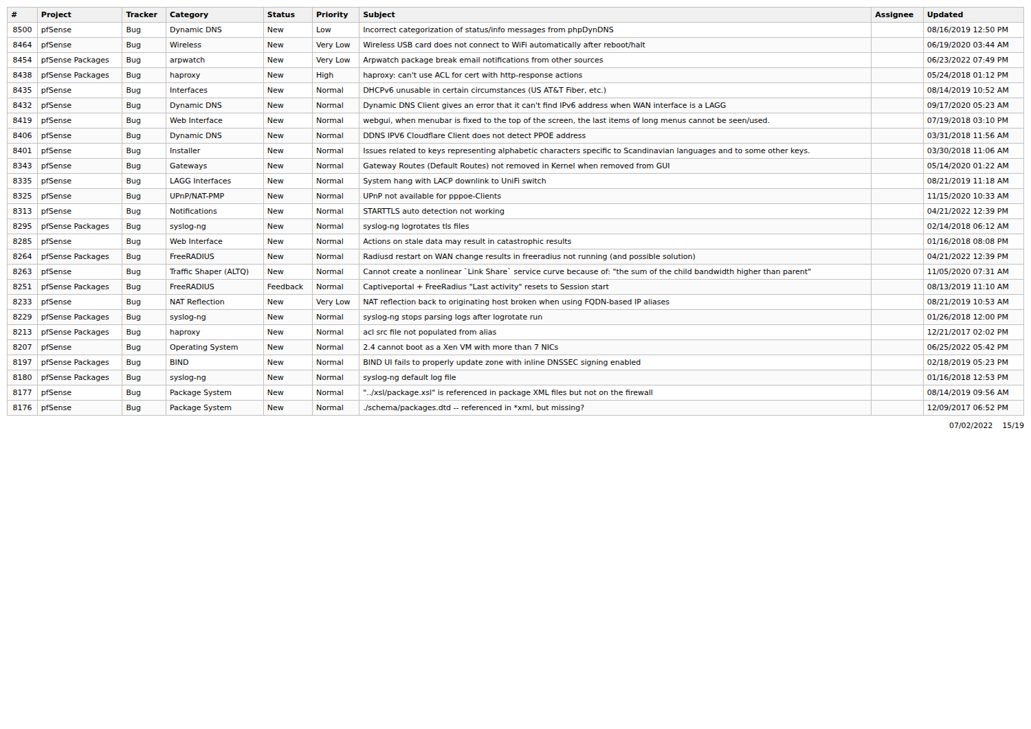Redmine issue list
| # | Project | Tracker | Category | Status | Priority | Subject | Assignee | Updated |
| --- | --- | --- | --- | --- | --- | --- | --- | --- |
| 8500 | pfSense | Bug | Dynamic DNS | New | Low | Incorrect categorization of status/info messages from phpDynDNS | | 08/16/2019 12:50 PM |
| 8464 | pfSense | Bug | Wireless | New | Very Low | Wireless USB card does not connect to WiFi automatically after reboot/halt | | 06/19/2020 03:44 AM |
| 8454 | pfSense Packages | Bug | arpwatch | New | Very Low | Arpwatch package break email notifications from other sources | | 06/23/2022 07:49 PM |
| 8438 | pfSense Packages | Bug | haproxy | New | High | haproxy: can't use ACL for cert with http-response actions | | 05/24/2018 01:12 PM |
| 8435 | pfSense | Bug | Interfaces | New | Normal | DHCPv6 unusable in certain circumstances (US AT&T Fiber, etc.) | | 08/14/2019 10:52 AM |
| 8432 | pfSense | Bug | Dynamic DNS | New | Normal | Dynamic DNS Client gives an error that it can't find IPv6 address when WAN interface is a LAGG | | 09/17/2020 05:23 AM |
| 8419 | pfSense | Bug | Web Interface | New | Normal | webgui, when menubar is fixed to the top of the screen, the last items of long menus cannot be seen/used. | | 07/19/2018 03:10 PM |
| 8406 | pfSense | Bug | Dynamic DNS | New | Normal | DDNS IPV6 Cloudflare Client does not detect PPOE address | | 03/31/2018 11:56 AM |
| 8401 | pfSense | Bug | Installer | New | Normal | Issues related to keys representing alphabetic characters specific to Scandinavian languages and to some other keys. | | 03/30/2018 11:06 AM |
| 8343 | pfSense | Bug | Gateways | New | Normal | Gateway Routes (Default Routes) not removed in Kernel when removed from GUI | | 05/14/2020 01:22 AM |
| 8335 | pfSense | Bug | LAGG Interfaces | New | Normal | System hang with LACP downlink to UniFi switch | | 08/21/2019 11:18 AM |
| 8325 | pfSense | Bug | UPnP/NAT-PMP | New | Normal | UPnP not available for pppoe-Clients | | 11/15/2020 10:33 AM |
| 8313 | pfSense | Bug | Notifications | New | Normal | STARTTLS auto detection not working | | 04/21/2022 12:39 PM |
| 8295 | pfSense Packages | Bug | syslog-ng | New | Normal | syslog-ng logrotates tls files | | 02/14/2018 06:12 AM |
| 8285 | pfSense | Bug | Web Interface | New | Normal | Actions on stale data may result in catastrophic results | | 01/16/2018 08:08 PM |
| 8264 | pfSense Packages | Bug | FreeRADIUS | New | Normal | Radiusd restart on WAN change results in freeradius not running (and possible solution) | | 04/21/2022 12:39 PM |
| 8263 | pfSense | Bug | Traffic Shaper (ALTQ) | New | Normal | Cannot create a nonlinear `Link Share` service curve because of: "the sum of the child bandwidth higher than parent" | | 11/05/2020 07:31 AM |
| 8251 | pfSense Packages | Bug | FreeRADIUS | Feedback | Normal | Captiveportal + FreeRadius "Last activity" resets to Session start | | 08/13/2019 11:10 AM |
| 8233 | pfSense | Bug | NAT Reflection | New | Very Low | NAT reflection back to originating host broken when using FQDN-based IP aliases | | 08/21/2019 10:53 AM |
| 8229 | pfSense Packages | Bug | syslog-ng | New | Normal | syslog-ng stops parsing logs after logrotate run | | 01/26/2018 12:00 PM |
| 8213 | pfSense Packages | Bug | haproxy | New | Normal | acl src file not populated from alias | | 12/21/2017 02:02 PM |
| 8207 | pfSense | Bug | Operating System | New | Normal | 2.4 cannot boot as a Xen VM with more than 7 NICs | | 06/25/2022 05:42 PM |
| 8197 | pfSense Packages | Bug | BIND | New | Normal | BIND UI fails to properly update zone with inline DNSSEC signing enabled | | 02/18/2019 05:23 PM |
| 8180 | pfSense Packages | Bug | syslog-ng | New | Normal | syslog-ng default log file | | 01/16/2018 12:53 PM |
| 8177 | pfSense | Bug | Package System | New | Normal | "../xsl/package.xsl" is referenced in package XML files but not on the firewall | | 08/14/2019 09:56 AM |
| 8176 | pfSense | Bug | Package System | New | Normal | ./schema/packages.dtd -- referenced in *xml, but missing? | | 12/09/2017 06:52 PM |
07/02/2022 15/19